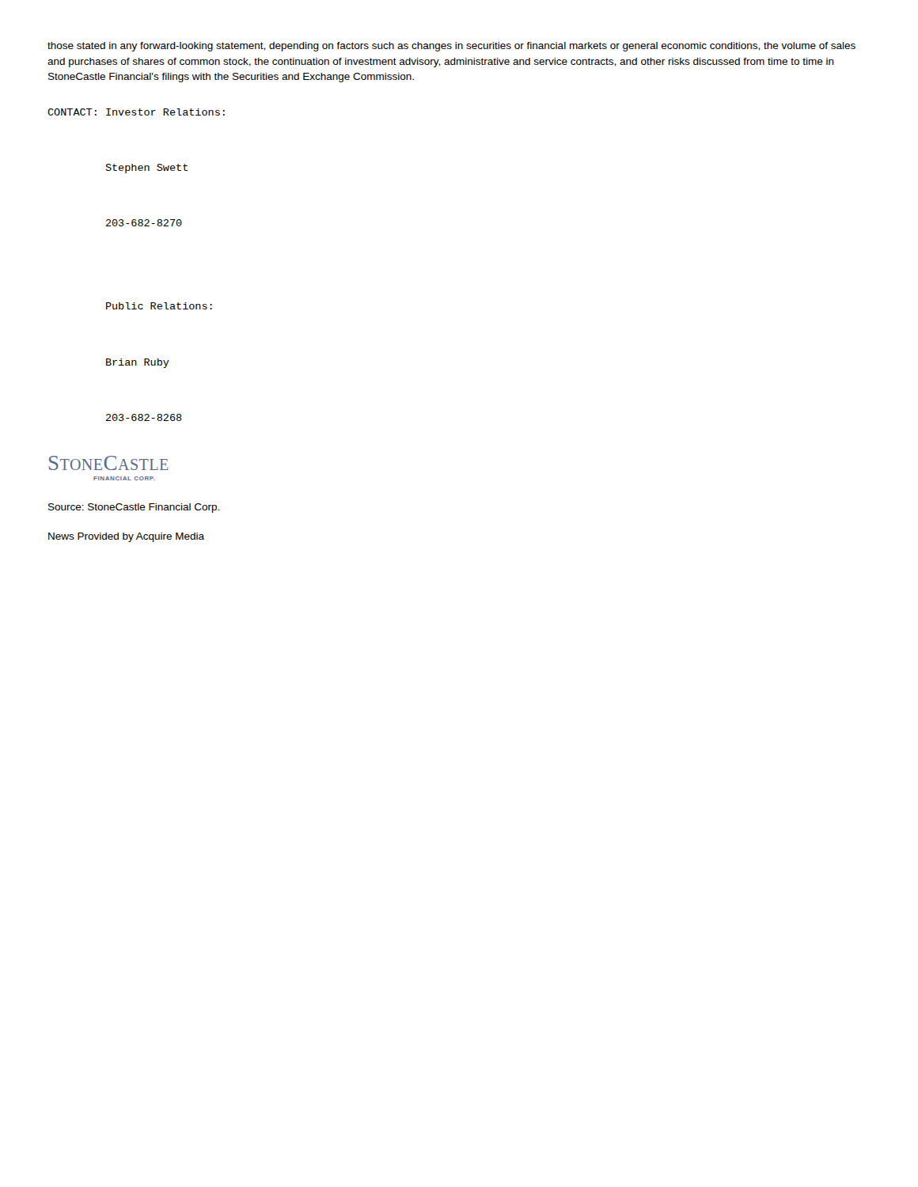those stated in any forward-looking statement, depending on factors such as changes in securities or financial markets or general economic conditions, the volume of sales and purchases of shares of common stock, the continuation of investment advisory, administrative and service contracts, and other risks discussed from time to time in StoneCastle Financial's filings with the Securities and Exchange Commission.
CONTACT: Investor Relations:

         Stephen Swett

         203-682-8270


         Public Relations:

         Brian Ruby

         203-682-8268
STONE CASTLE FINANCIAL CORP.
Source: StoneCastle Financial Corp.
News Provided by Acquire Media